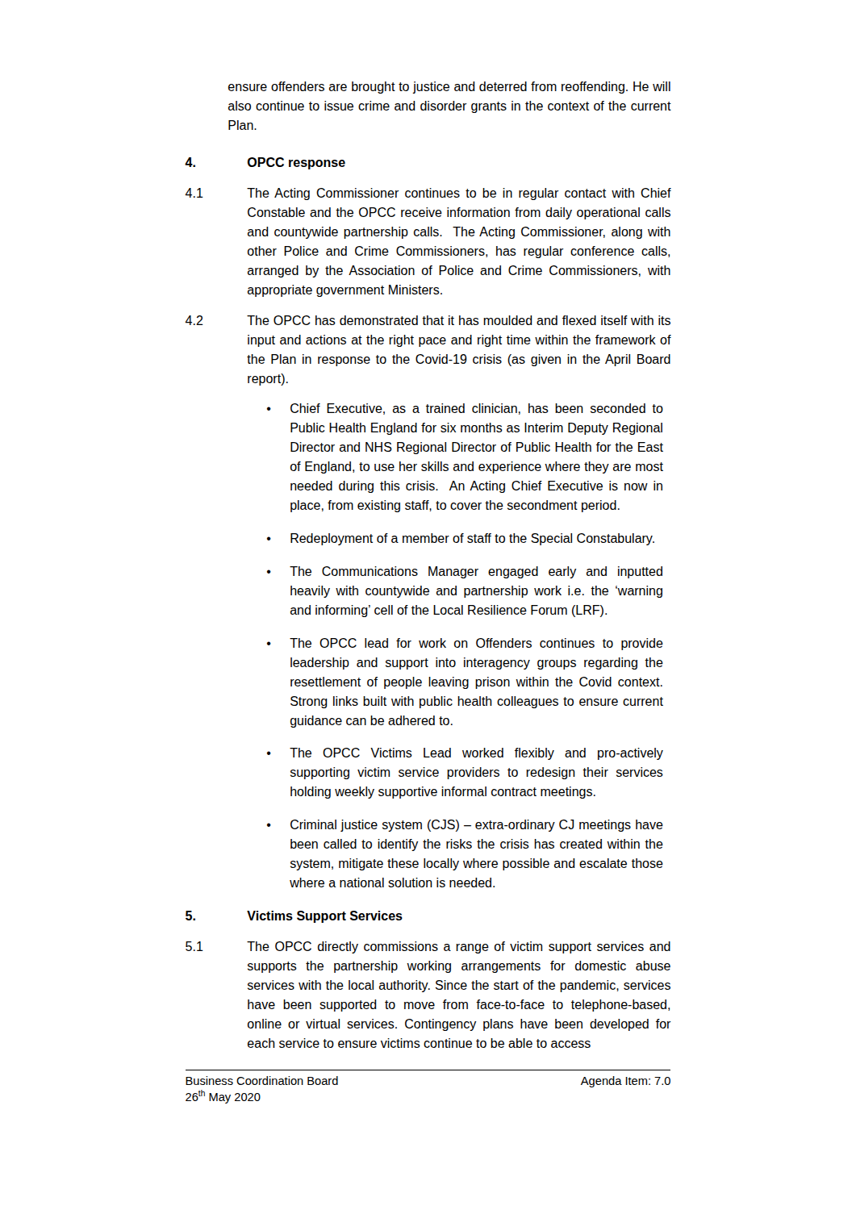ensure offenders are brought to justice and deterred from reoffending. He will also continue to issue crime and disorder grants in the context of the current Plan.
4. OPCC response
4.1 The Acting Commissioner continues to be in regular contact with Chief Constable and the OPCC receive information from daily operational calls and countywide partnership calls. The Acting Commissioner, along with other Police and Crime Commissioners, has regular conference calls, arranged by the Association of Police and Crime Commissioners, with appropriate government Ministers.
4.2 The OPCC has demonstrated that it has moulded and flexed itself with its input and actions at the right pace and right time within the framework of the Plan in response to the Covid-19 crisis (as given in the April Board report).
•Chief Executive, as a trained clinician, has been seconded to Public Health England for six months as Interim Deputy Regional Director and NHS Regional Director of Public Health for the East of England, to use her skills and experience where they are most needed during this crisis. An Acting Chief Executive is now in place, from existing staff, to cover the secondment period.
•Redeployment of a member of staff to the Special Constabulary.
•The Communications Manager engaged early and inputted heavily with countywide and partnership work i.e. the ‘warning and informing’ cell of the Local Resilience Forum (LRF).
•The OPCC lead for work on Offenders continues to provide leadership and support into interagency groups regarding the resettlement of people leaving prison within the Covid context. Strong links built with public health colleagues to ensure current guidance can be adhered to.
•The OPCC Victims Lead worked flexibly and pro-actively supporting victim service providers to redesign their services holding weekly supportive informal contract meetings.
•Criminal justice system (CJS) – extra-ordinary CJ meetings have been called to identify the risks the crisis has created within the system, mitigate these locally where possible and escalate those where a national solution is needed.
5. Victims Support Services
5.1 The OPCC directly commissions a range of victim support services and supports the partnership working arrangements for domestic abuse services with the local authority. Since the start of the pandemic, services have been supported to move from face-to-face to telephone-based, online or virtual services. Contingency plans have been developed for each service to ensure victims continue to be able to access
Business Coordination Board
26th May 2020
Agenda Item: 7.0